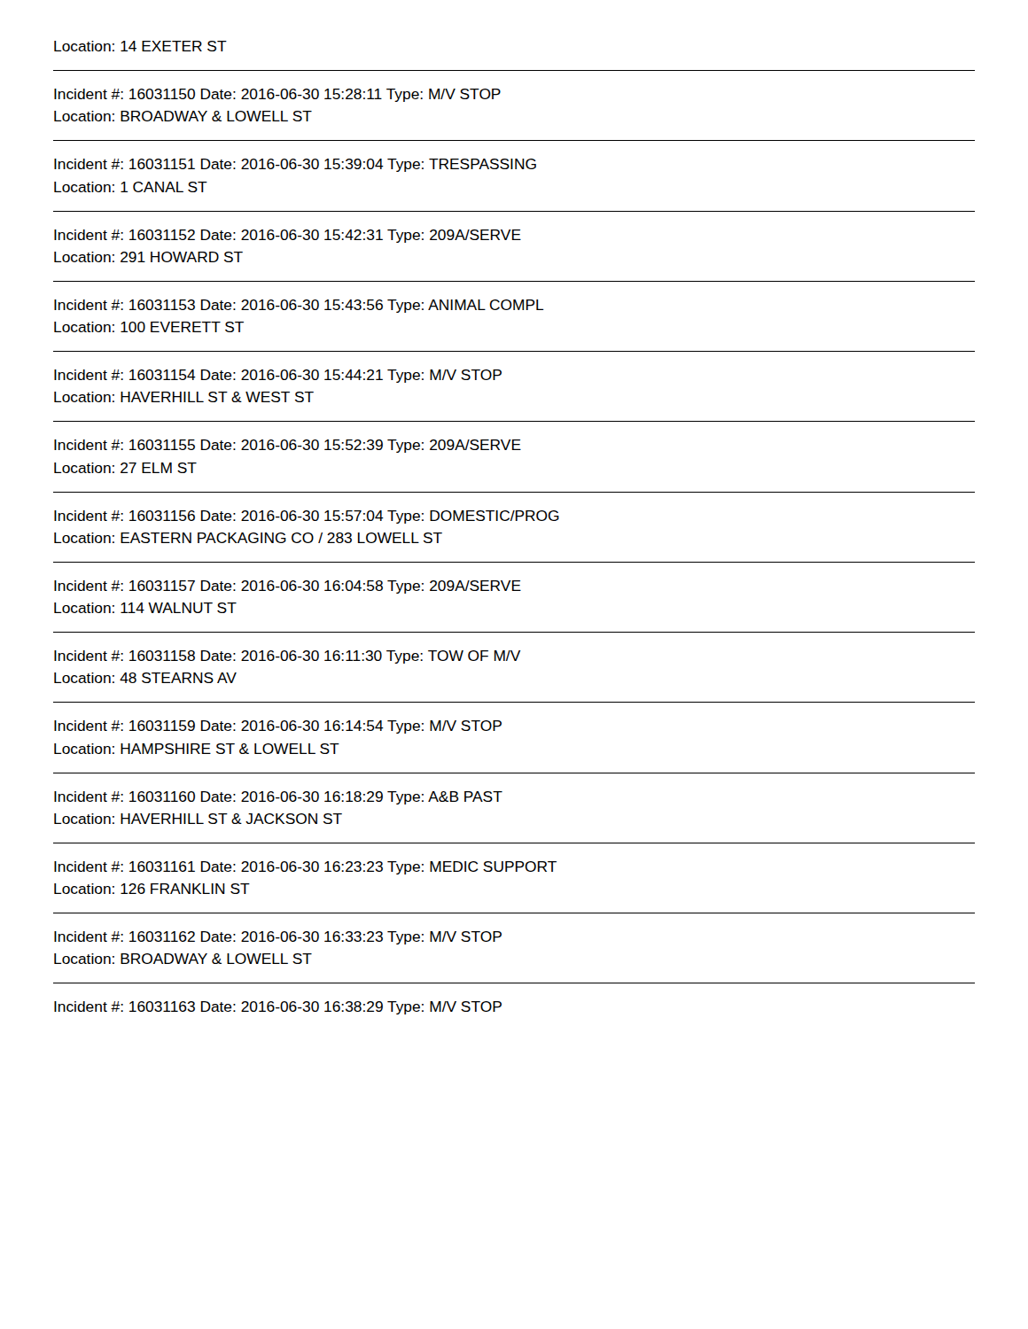Location: 14 EXETER ST
Incident #: 16031150 Date: 2016-06-30 15:28:11 Type: M/V STOP
Location: BROADWAY & LOWELL ST
Incident #: 16031151 Date: 2016-06-30 15:39:04 Type: TRESPASSING
Location: 1 CANAL ST
Incident #: 16031152 Date: 2016-06-30 15:42:31 Type: 209A/SERVE
Location: 291 HOWARD ST
Incident #: 16031153 Date: 2016-06-30 15:43:56 Type: ANIMAL COMPL
Location: 100 EVERETT ST
Incident #: 16031154 Date: 2016-06-30 15:44:21 Type: M/V STOP
Location: HAVERHILL ST & WEST ST
Incident #: 16031155 Date: 2016-06-30 15:52:39 Type: 209A/SERVE
Location: 27 ELM ST
Incident #: 16031156 Date: 2016-06-30 15:57:04 Type: DOMESTIC/PROG
Location: EASTERN PACKAGING CO / 283 LOWELL ST
Incident #: 16031157 Date: 2016-06-30 16:04:58 Type: 209A/SERVE
Location: 114 WALNUT ST
Incident #: 16031158 Date: 2016-06-30 16:11:30 Type: TOW OF M/V
Location: 48 STEARNS AV
Incident #: 16031159 Date: 2016-06-30 16:14:54 Type: M/V STOP
Location: HAMPSHIRE ST & LOWELL ST
Incident #: 16031160 Date: 2016-06-30 16:18:29 Type: A&B PAST
Location: HAVERHILL ST & JACKSON ST
Incident #: 16031161 Date: 2016-06-30 16:23:23 Type: MEDIC SUPPORT
Location: 126 FRANKLIN ST
Incident #: 16031162 Date: 2016-06-30 16:33:23 Type: M/V STOP
Location: BROADWAY & LOWELL ST
Incident #: 16031163 Date: 2016-06-30 16:38:29 Type: M/V STOP